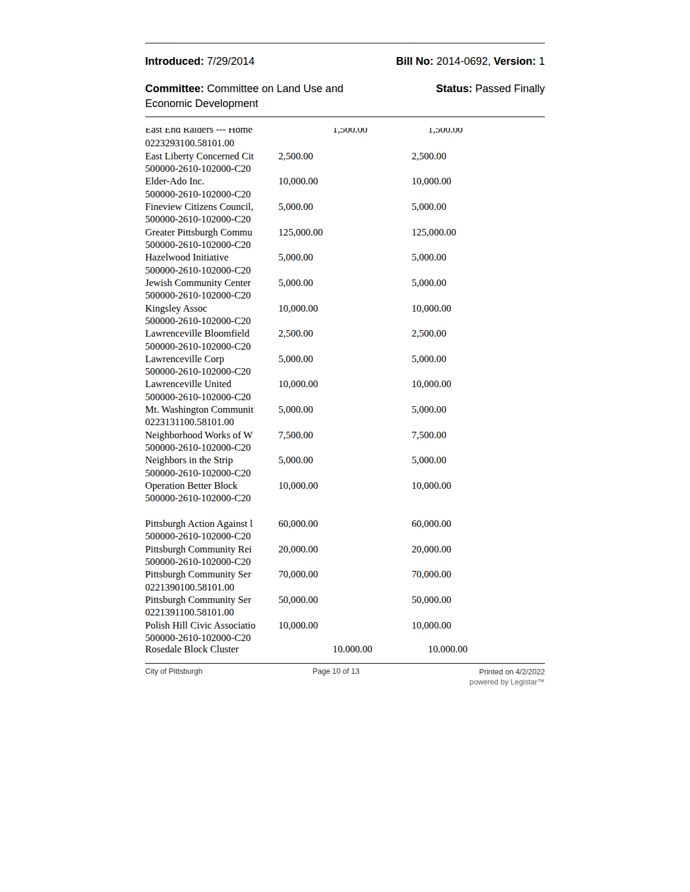Introduced: 7/29/2014
Bill No: 2014-0692, Version: 1
Committee: Committee on Land Use and Economic Development
Status: Passed Finally
| East End Raiders --- Home | 1,500.00 | 1,500.00 |
| 0223293100.58101.00 |
| East Liberty Concerned Cit | 2,500.00 | 2,500.00 |
| 500000-2610-102000-C20 |
| Elder-Ado Inc. | 10,000.00 | 10,000.00 |
| 500000-2610-102000-C20 |
| Fineview Citizens Council, | 5,000.00 | 5,000.00 |
| 500000-2610-102000-C20 |
| Greater Pittsburgh Commu | 125,000.00 | 125,000.00 |
| 500000-2610-102000-C20 |
| Hazelwood Initiative | 5,000.00 | 5,000.00 |
| 500000-2610-102000-C20 |
| Jewish Community Center | 5,000.00 | 5,000.00 |
| 500000-2610-102000-C20 |
| Kingsley Assoc | 10,000.00 | 10,000.00 |
| 500000-2610-102000-C20 |
| Lawrenceville Bloomfield | 2,500.00 | 2,500.00 |
| 500000-2610-102000-C20 |
| Lawrenceville Corp | 5,000.00 | 5,000.00 |
| 500000-2610-102000-C20 |
| Lawrenceville United | 10,000.00 | 10,000.00 |
| 500000-2610-102000-C20 |
| Mt. Washington Communit | 5,000.00 | 5,000.00 |
| 0223131100.58101.00 |
| Neighborhood Works of W | 7,500.00 | 7,500.00 |
| 500000-2610-102000-C20 |
| Neighbors in the Strip | 5,000.00 | 5,000.00 |
| 500000-2610-102000-C20 |
| Operation Better Block | 10,000.00 | 10,000.00 |
| 500000-2610-102000-C20 |
| Pittsburgh Action Against l | 60,000.00 | 60,000.00 |
| 500000-2610-102000-C20 |
| Pittsburgh Community Rei | 20,000.00 | 20,000.00 |
| 500000-2610-102000-C20 |
| Pittsburgh Community Ser | 70,000.00 | 70,000.00 |
| 0221390100.58101.00 |
| Pittsburgh Community Ser | 50,000.00 | 50,000.00 |
| 0221391100.58101.00 |
| Polish Hill Civic Associatio | 10,000.00 | 10,000.00 |
| 500000-2610-102000-C20 |
| Rosedale Block Cluster | 10,000.00 | 10,000.00 |
City of Pittsburgh
Page 10 of 13
Printed on 4/2/2022
powered by Legistar™